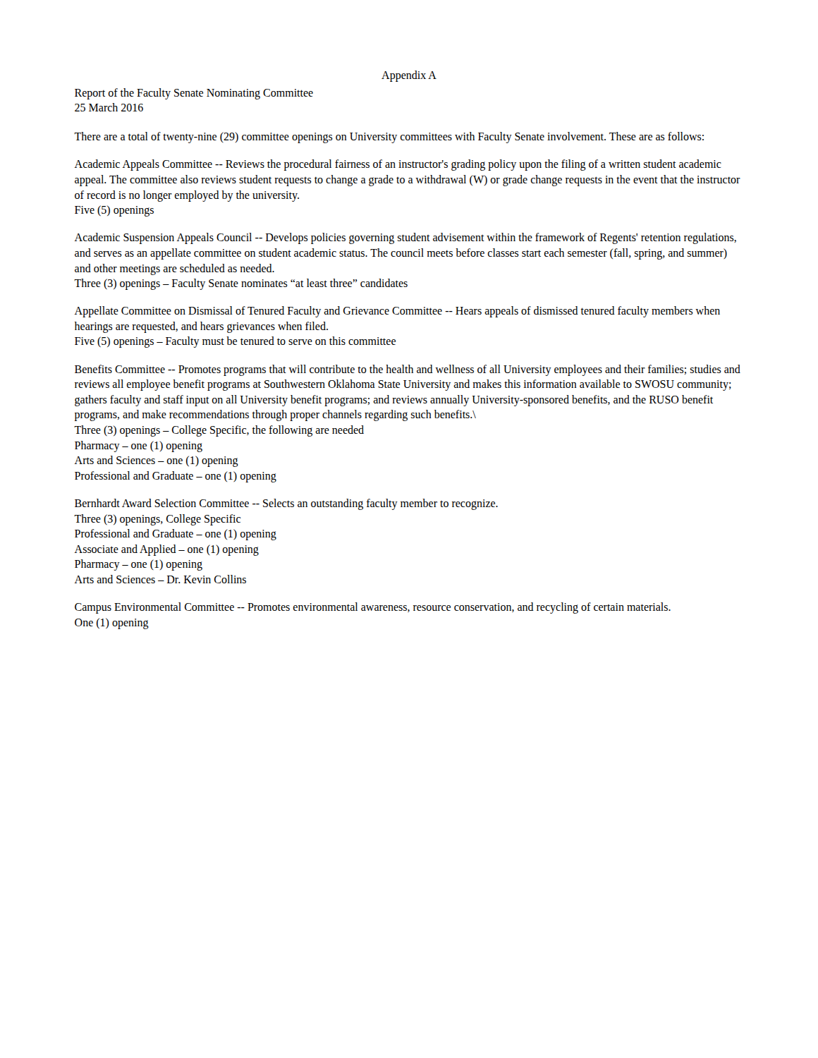Appendix A
Report of the Faculty Senate Nominating Committee
25 March 2016
There are a total of twenty-nine (29) committee openings on University committees with Faculty Senate involvement. These are as follows:
Academic Appeals Committee -- Reviews the procedural fairness of an instructor's grading policy upon the filing of a written student academic appeal. The committee also reviews student requests to change a grade to a withdrawal (W) or grade change requests in the event that the instructor of record is no longer employed by the university.
Five (5) openings
Academic Suspension Appeals Council -- Develops policies governing student advisement within the framework of Regents' retention regulations, and serves as an appellate committee on student academic status. The council meets before classes start each semester (fall, spring, and summer) and other meetings are scheduled as needed.
Three (3) openings – Faculty Senate nominates “at least three” candidates
Appellate Committee on Dismissal of Tenured Faculty and Grievance Committee -- Hears appeals of dismissed tenured faculty members when hearings are requested, and hears grievances when filed.
Five (5) openings – Faculty must be tenured to serve on this committee
Benefits Committee -- Promotes programs that will contribute to the health and wellness of all University employees and their families; studies and reviews all employee benefit programs at Southwestern Oklahoma State University and makes this information available to SWOSU community; gathers faculty and staff input on all University benefit programs; and reviews annually University-sponsored benefits, and the RUSO benefit programs, and make recommendations through proper channels regarding such benefits.\
Three (3) openings – College Specific, the following are needed
Pharmacy – one (1) opening
Arts and Sciences – one (1) opening
Professional and Graduate – one (1) opening
Bernhardt Award Selection Committee -- Selects an outstanding faculty member to recognize.
Three (3) openings, College Specific
Professional and Graduate – one (1) opening
Associate and Applied – one (1) opening
Pharmacy – one (1) opening
Arts and Sciences – Dr. Kevin Collins
Campus Environmental Committee -- Promotes environmental awareness, resource conservation, and recycling of certain materials.
One (1) opening